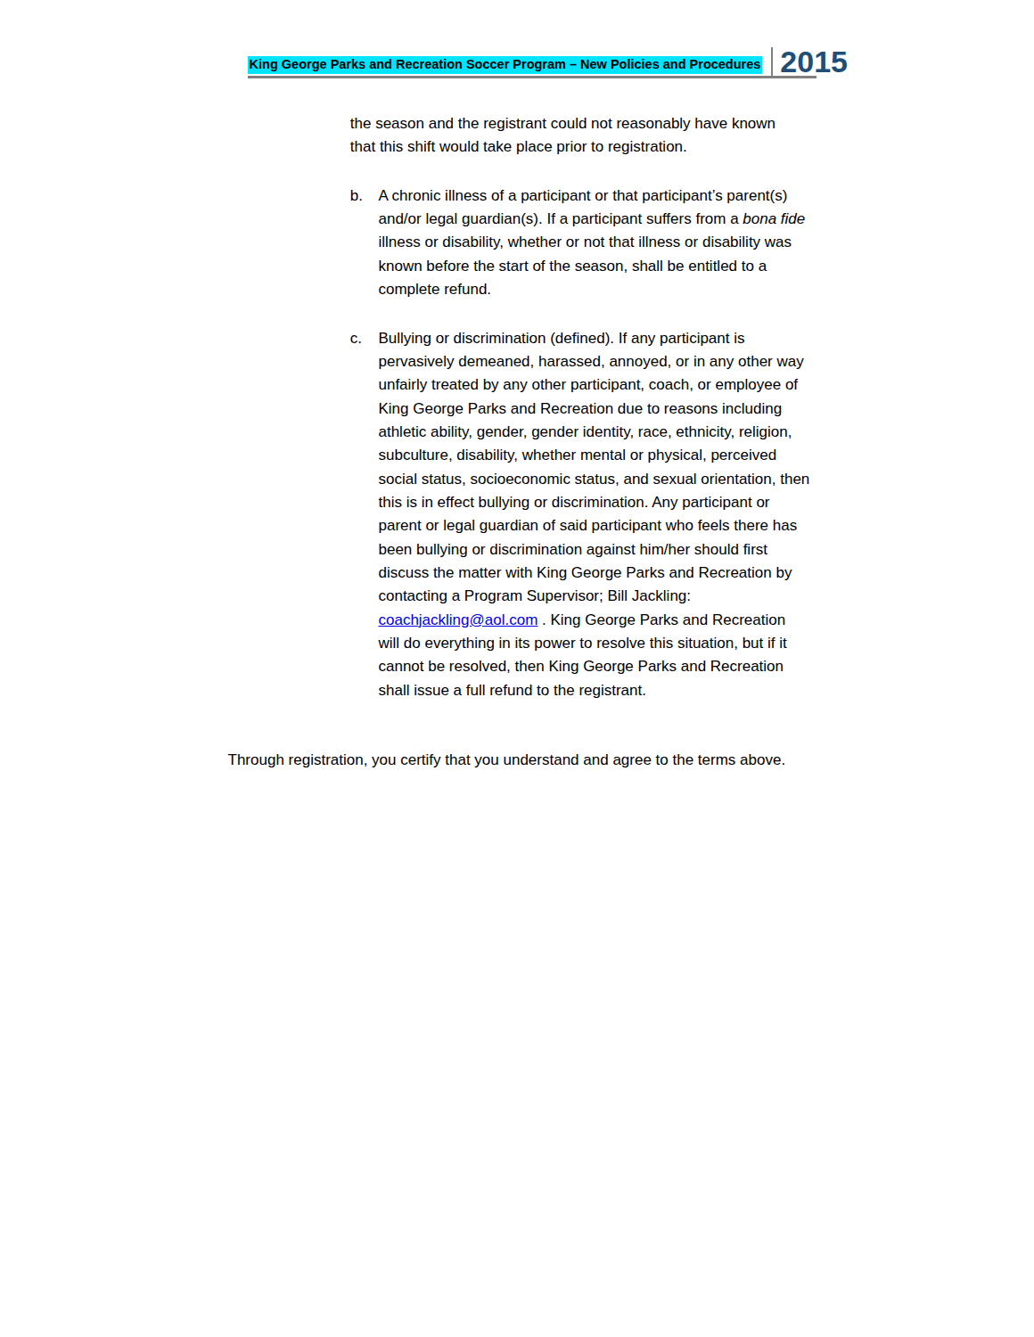King George Parks and Recreation Soccer Program – New Policies and Procedures
2015
the season and the registrant could not reasonably have known that this shift would take place prior to registration.
b. A chronic illness of a participant or that participant’s parent(s) and/or legal guardian(s). If a participant suffers from a bona fide illness or disability, whether or not that illness or disability was known before the start of the season, shall be entitled to a complete refund.
c. Bullying or discrimination (defined). If any participant is pervasively demeaned, harassed, annoyed, or in any other way unfairly treated by any other participant, coach, or employee of King George Parks and Recreation due to reasons including athletic ability, gender, gender identity, race, ethnicity, religion, subculture, disability, whether mental or physical, perceived social status, socioeconomic status, and sexual orientation, then this is in effect bullying or discrimination. Any participant or parent or legal guardian of said participant who feels there has been bullying or discrimination against him/her should first discuss the matter with King George Parks and Recreation by contacting a Program Supervisor; Bill Jackling: coachjackling@aol.com . King George Parks and Recreation will do everything in its power to resolve this situation, but if it cannot be resolved, then King George Parks and Recreation shall issue a full refund to the registrant.
Through registration, you certify that you understand and agree to the terms above.